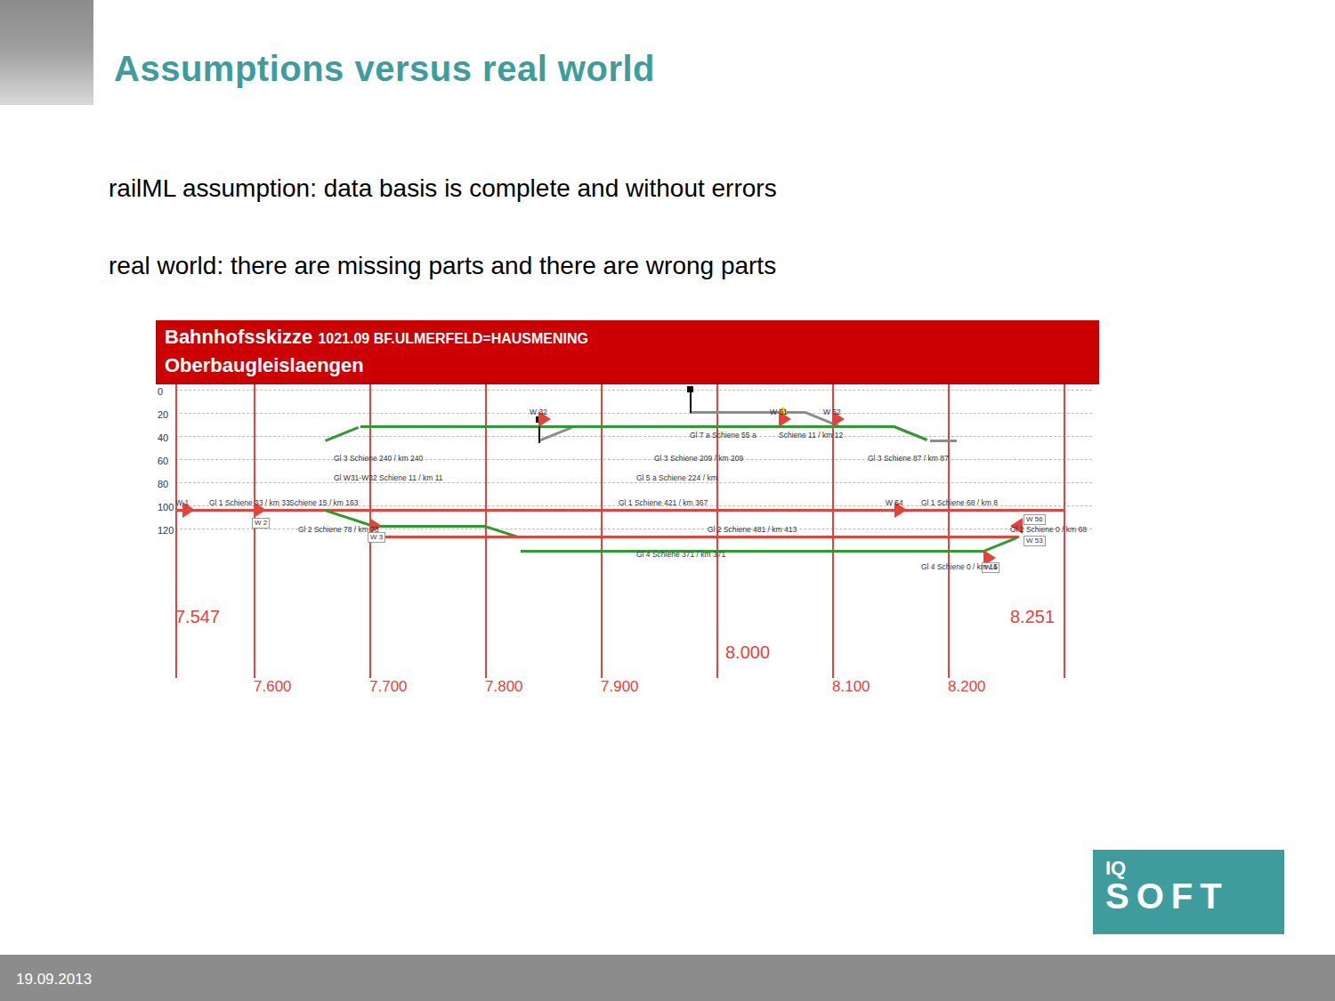Assumptions versus real world
railML assumption: data basis is complete and without errors
real world: there are missing parts and there are wrong parts
Bahnhofsskizze 1021.09 BF.ULMERFELD=HAUSMENING
Oberbaugleislaengen
0
20
40
60
80
100
120
W 1
W 2
W 3
W 32
W 51
W 52
W 54
W 56
W 53
W 4
Gl 7 a Schiene 55 a
Schiene 11 / km 12
Gl 3 Schiene 240 / km 240
Gl 3 Schiene 209 / km 209
Gl 3 Schiene 87 / km 87
Gl W31-W32 Schiene 11 / km 11
Gl 5 a Schiene 224 / km
Gl 1 Schiene 33 / km 33
Schiene 15 / km 163
Gl 1 Schiene 421 / km 367
Gl 1 Schiene 68 / km 8
Gl 2 Schiene 78 / km 78
Gl 2 Schiene 481 / km 413
Gl 2 Schiene 0 / km 68
Gl 4 Schiene 371 / km 371
Gl 4 Schiene 0 / km 15
7.547
8.251
8.000
7.600
7.700
7.800
7.900
8.100
8.200
IQ
SOFT
19.09.2013